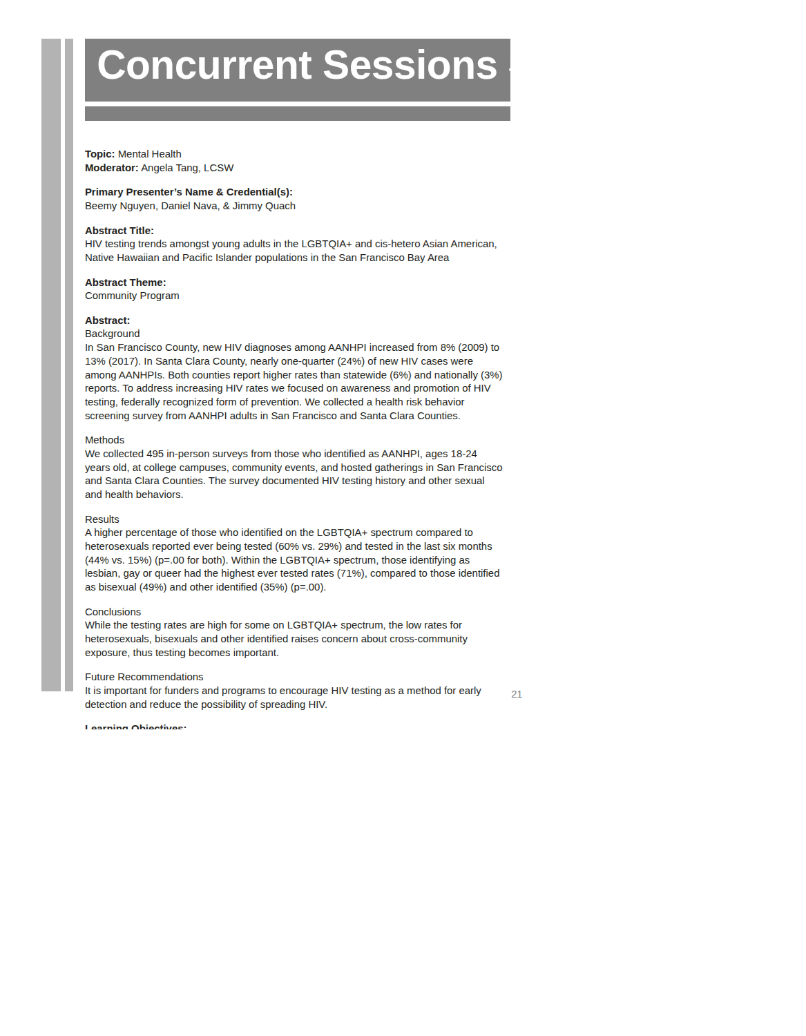Concurrent Sessions #2
Topic: Mental Health
Moderator: Angela Tang, LCSW
Primary Presenter’s Name & Credential(s):
Beemy Nguyen, Daniel Nava, & Jimmy Quach
Abstract Title:
HIV testing trends amongst young adults in the LGBTQIA+ and cis-hetero Asian American, Native Hawaiian and Pacific Islander populations in the San Francisco Bay Area
Abstract Theme:
Community Program
Abstract:
Background
In San Francisco County, new HIV diagnoses among AANHPI increased from 8% (2009) to 13% (2017). In Santa Clara County, nearly one-quarter (24%) of new HIV cases were among AANHPIs. Both counties report higher rates than statewide (6%) and nationally (3%) reports. To address increasing HIV rates we focused on awareness and promotion of HIV testing, federally recognized form of prevention. We collected a health risk behavior screening survey from AANHPI adults in San Francisco and Santa Clara Counties.
Methods
We collected 495 in-person surveys from those who identified as AANHPI, ages 18-24 years old, at college campuses, community events, and hosted gatherings in San Francisco and Santa Clara Counties. The survey documented HIV testing history and other sexual and health behaviors.
Results
A higher percentage of those who identified on the LGBTQIA+ spectrum compared to heterosexuals reported ever being tested (60% vs. 29%) and tested in the last six months (44% vs. 15%) (p=.00 for both). Within the LGBTQIA+ spectrum, those identifying as lesbian, gay or queer had the highest ever tested rates (71%), compared to those identified as bisexual (49%) and other identified (35%) (p=.00).
Conclusions
While the testing rates are high for some on LGBTQIA+ spectrum, the low rates for heterosexuals, bisexuals and other identified raises concern about cross-community exposure, thus testing becomes important.
Future Recommendations
It is important for funders and programs to encourage HIV testing as a method for early detection and reduce the possibility of spreading HIV.
Learning Objectives:
Identify norms and attitudes towards HIV testing in the AANHPI young adults between 18-24
Assess the gap in HIV testing rates for Homosexual compared with those who identify as cis Heterosexual, bi sexual and other individuals
Identify HIV testing trends among AANHPI in the San Francisco Bay Area
21